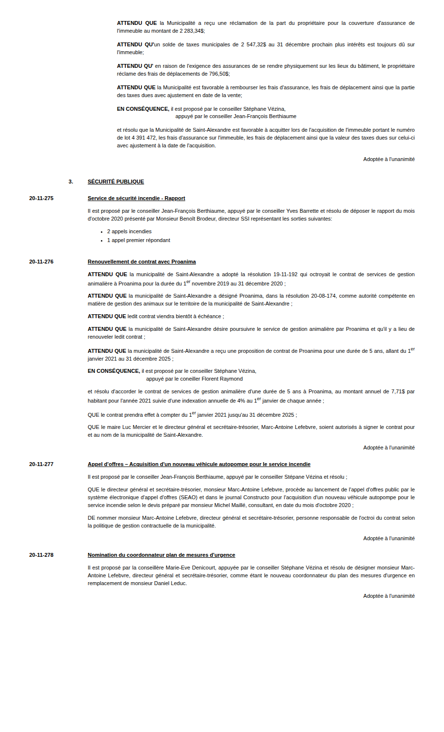ATTENDU QUE la Municipalité a reçu une réclamation de la part du propriétaire pour la couverture d'assurance de l'immeuble au montant de 2 283,34$;
ATTENDU QU'un solde de taxes municipales de 2 547,32$ au 31 décembre prochain plus intérêts est toujours dû sur l'immeuble;
ATTENDU QU' en raison de l'exigence des assurances de se rendre physiquement sur les lieux du bâtiment, le propriétaire réclame des frais de déplacements de 796,50$;
ATTENDU QUE la Municipalité est favorable à rembourser les frais d'assurance, les frais de déplacement ainsi que la partie des taxes dues avec ajustement en date de la vente;
EN CONSÉQUENCE, il est proposé par le conseiller Stéphane Vézina,
appuyé par le conseiller Jean-François Berthiaume
et résolu que la Municipalité de Saint-Alexandre est favorable à acquitter lors de l'acquisition de l'immeuble portant le numéro de lot 4 391 472, les frais d'assurance sur l'immeuble, les frais de déplacement ainsi que la valeur des taxes dues sur celui-ci avec ajustement à la date de l'acquisition.
Adoptée à l'unanimité
3.
SÉCURITÉ PUBLIQUE
20-11-275
Service de sécurité incendie - Rapport
Il est proposé par le conseiller Jean-François Berthiaume, appuyé par le conseiller Yves Barrette et résolu de déposer le rapport du mois d'octobre 2020 présenté par Monsieur Benoît Brodeur, directeur SSI représentant les sorties suivantes:
2 appels incendies
1 appel premier répondant
20-11-276
Renouvellement de contrat avec Proanima
ATTENDU QUE la municipalité de Saint-Alexandre a adopté la résolution 19-11-192 qui octroyait le contrat de services de gestion animalière à Proanima pour la durée du 1er novembre 2019 au 31 décembre 2020 ;
ATTENDU QUE la municipalité de Saint-Alexandre a désigné Proanima, dans la résolution 20-08-174, comme autorité compétente en matière de gestion des animaux sur le territoire de la municipalité de Saint-Alexandre ;
ATTENDU QUE ledit contrat viendra bientôt à échéance ;
ATTENDU QUE la municipalité de Saint-Alexandre désire poursuivre le service de gestion animalière par Proanima et qu'il y a lieu de renouveler ledit contrat ;
ATTENDU QUE la municipalité de Saint-Alexandre a reçu une proposition de contrat de Proanima pour une durée de 5 ans, allant du 1er janvier 2021 au 31 décembre 2025 ;
EN CONSÉQUENCE, il est proposé par le conseiller Stéphane Vézina,
appuyé par le coneiller Florent Raymond
et résolu d'accorder le contrat de services de gestion animalière d'une durée de 5 ans à Proanima, au montant annuel de 7,71$ par habitant pour l'année 2021 suivie d'une indexation annuelle de 4% au 1er janvier de chaque année ;
QUE le contrat prendra effet à compter du 1er janvier 2021 jusqu'au 31 décembre 2025 ;
QUE le maire Luc Mercier et le directeur général et secrétaire-trésorier, Marc-Antoine Lefebvre, soient autorisés à signer le contrat pour et au nom de la municipalité de Saint-Alexandre.
Adoptée à l'unanimité
20-11-277
Appel d'offres – Acquisition d'un nouveau véhicule autopompe pour le service incendie
Il est proposé par le conseiller Jean-François Berthiaume, appuyé par le conseiller Stépane Vézina et résolu ;
QUE le directeur général et secrétaire-trésorier, monsieur Marc-Antoine Lefebvre, procède au lancement de l'appel d'offres public par le système électronique d'appel d'offres (SEAO) et dans le journal Constructo pour l'acquisition d'un nouveau véhicule autopompe pour le service incendie selon le devis préparé par monsieur Michel Maillé, consultant, en date du mois d'octobre 2020 ;
DE nommer monsieur Marc-Antoine Lefebvre, directeur général et secrétaire-trésorier, personne responsable de l'octroi du contrat selon la politique de gestion contractuelle de la municipalité.
Adoptée à l'unanimité
20-11-278
Nomination du coordonnateur plan de mesures d'urgence
Il est proposé par la conseillère Marie-Eve Denicourt, appuyée par le conseiller Stéphane Vézina et résolu de désigner monsieur Marc-Antoine Lefebvre, directeur général et secrétaire-trésorier, comme étant le nouveau coordonnateur du plan des mesures d'urgence en remplacement de monsieur Daniel Leduc.
Adoptée à l'unanimité